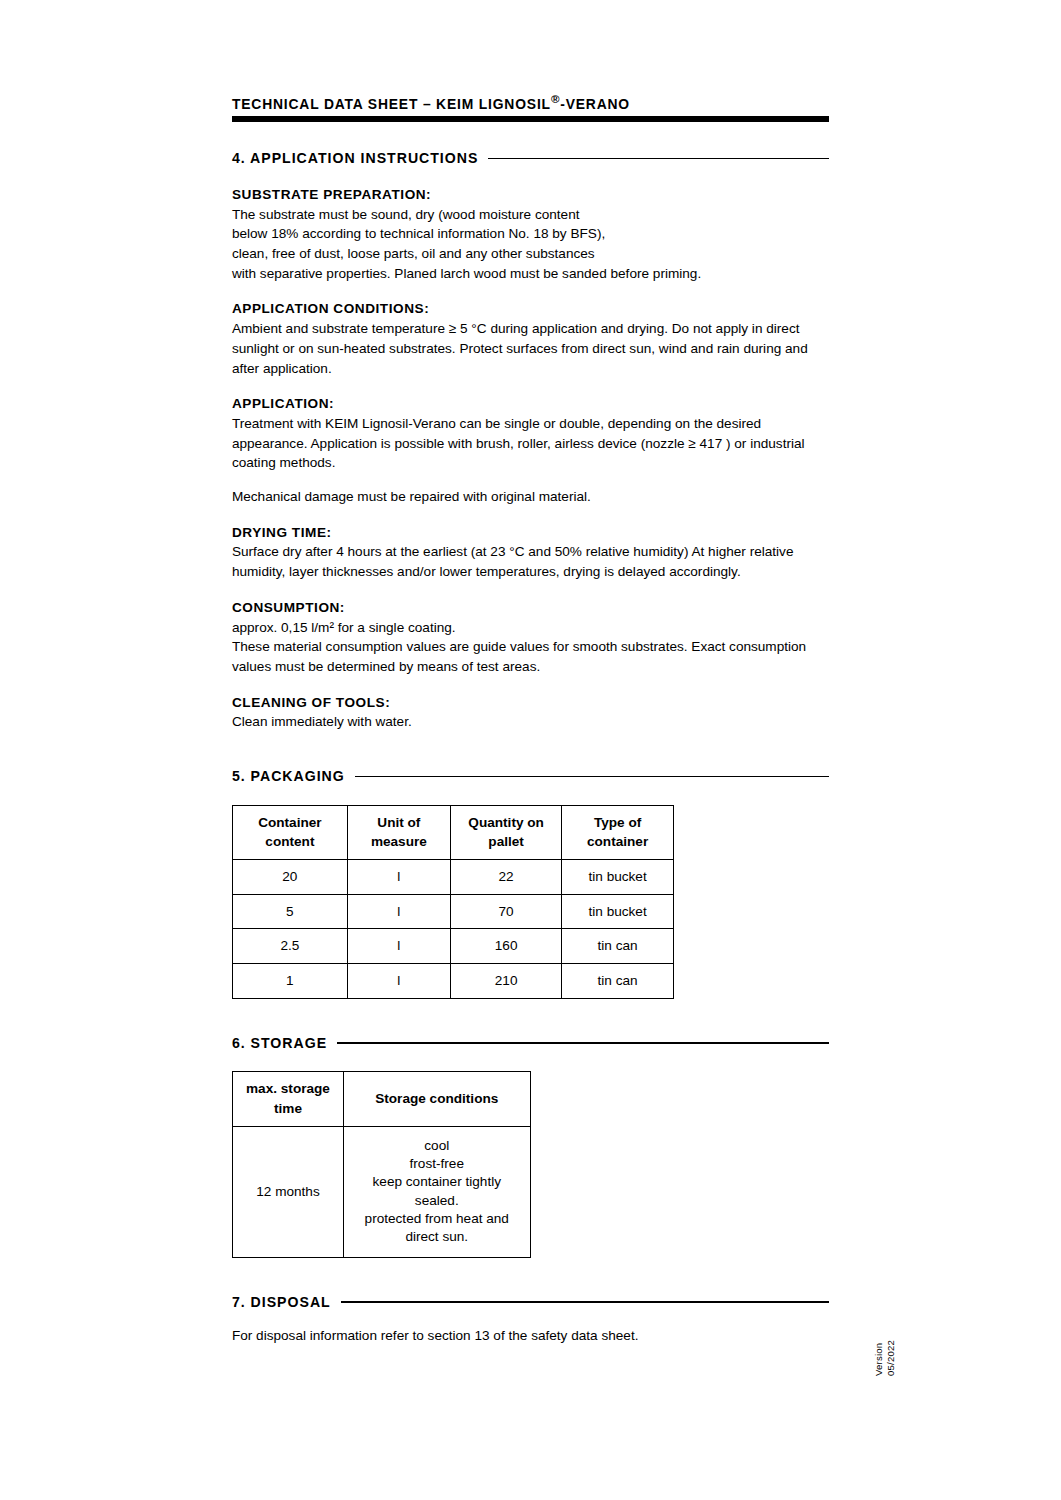Technical Data Sheet – KEIM Lignosil®-Verano
4. Application Instructions
Substrate preparation:
The substrate must be sound, dry (wood moisture content
below 18% according to technical information No. 18 by BFS),
clean, free of dust, loose parts, oil and any other substances
with separative properties. Planed larch wood must be sanded before priming.
Application conditions:
Ambient and substrate temperature ≥ 5 °C during application and drying. Do not apply in direct sunlight or on sun-heated substrates. Protect surfaces from direct sun, wind and rain during and after application.
Application:
Treatment with KEIM Lignosil-Verano can be single or double, depending on the desired appearance. Application is possible with brush, roller, airless device (nozzle ≥ 417 ) or industrial coating methods.
Mechanical damage must be repaired with original material.
Drying time:
Surface dry after 4 hours at the earliest (at 23 °C and 50% relative humidity) At higher relative humidity, layer thicknesses and/or lower temperatures, drying is delayed accordingly.
Consumption:
approx. 0,15 l/m² for a single coating.
These material consumption values are guide values for smooth substrates. Exact consumption values must be determined by means of test areas.
Cleaning of tools:
Clean immediately with water.
5. Packaging
| Container content | Unit of measure | Quantity on pallet | Type of container |
| --- | --- | --- | --- |
| 20 | l | 22 | tin bucket |
| 5 | l | 70 | tin bucket |
| 2.5 | l | 160 | tin can |
| 1 | l | 210 | tin can |
6. Storage
| max. storage time | Storage conditions |
| --- | --- |
| 12 months | cool frost-free keep container tightly sealed. protected from heat and direct sun. |
7. Disposal
For disposal information refer to section 13 of the safety data sheet.
Version 05/2022